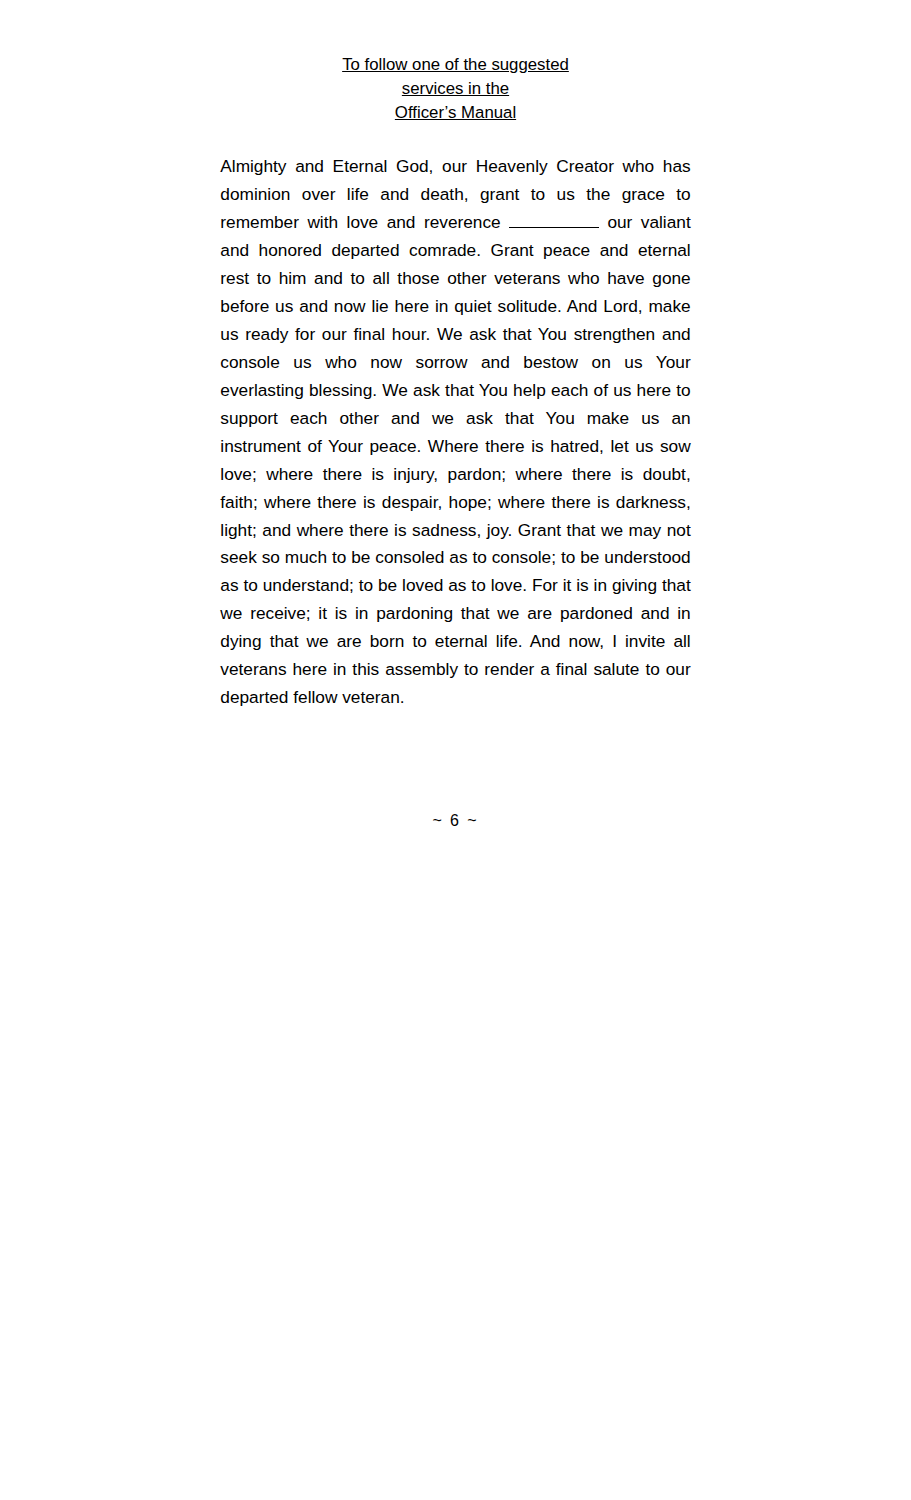To follow one of the suggested services in the Officer’s Manual
Almighty and Eternal God, our Heavenly Creator who has dominion over life and death, grant to us the grace to remember with love and reverence our valiant and honored departed comrade. Grant peace and eternal rest to him and to all those other veterans who have gone before us and now lie here in quiet solitude. And Lord, make us ready for our final hour. We ask that You strengthen and console us who now sorrow and bestow on us Your everlasting blessing. We ask that You help each of us here to support each other and we ask that You make us an instrument of Your peace. Where there is hatred, let us sow love; where there is injury, pardon; where there is doubt, faith; where there is despair, hope; where there is darkness, light; and where there is sadness, joy. Grant that we may not seek so much to be consoled as to console; to be understood as to understand; to be loved as to love. For it is in giving that we receive; it is in pardoning that we are pardoned and in dying that we are born to eternal life. And now, I invite all veterans here in this assembly to render a final salute to our departed fellow veteran.
~ 6 ~